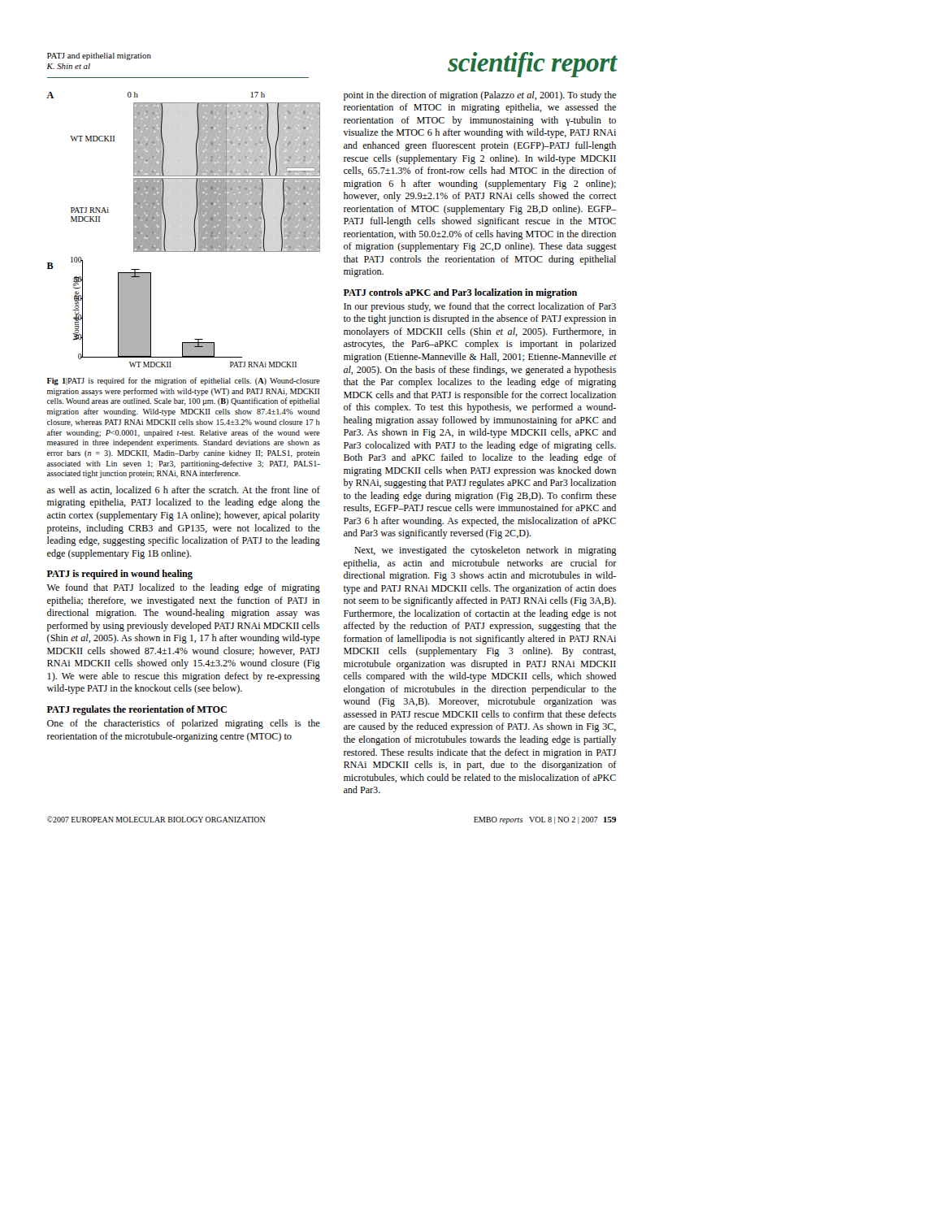PATJ and epithelial migration
K. Shin et al
scientific report
A
0 h 17 h
WT MDCKII
PATJ RNAi
MDCKII
B
Wound closure (%)
100
80
60
40
20
0
WT MDCKII PATJ RNAi MDCKII
Fig 1|PATJ is required for the migration of epithelial cells. (A) Wound-closure migration assays were performed with wild-type (WT) and PATJ RNAi, MDCKII cells. Wound areas are outlined. Scale bar, 100 µm. (B) Quantification of epithelial migration after wounding. Wild-type MDCKII cells show 87.4±1.4% wound closure, whereas PATJ RNAi MDCKII cells show 15.4±3.2% wound closure 17 h after wounding; P<0.0001, unpaired t-test. Relative areas of the wound were measured in three independent experiments. Standard deviations are shown as error bars (n = 3). MDCKII, Madin–Darby canine kidney II; PALS1, protein associated with Lin seven 1; Par3, partitioning-defective 3; PATJ, PALS1-associated tight junction protein; RNAi, RNA interference.
as well as actin, localized 6 h after the scratch. At the front line of migrating epithelia, PATJ localized to the leading edge along the actin cortex (supplementary Fig 1A online); however, apical polarity proteins, including CRB3 and GP135, were not localized to the leading edge, suggesting specific localization of PATJ to the leading edge (supplementary Fig 1B online).
PATJ is required in wound healing
We found that PATJ localized to the leading edge of migrating epithelia; therefore, we investigated next the function of PATJ in directional migration. The wound-healing migration assay was performed by using previously developed PATJ RNAi MDCKII cells (Shin et al, 2005). As shown in Fig 1, 17 h after wounding wild-type MDCKII cells showed 87.4±1.4% wound closure; however, PATJ RNAi MDCKII cells showed only 15.4±3.2% wound closure (Fig 1). We were able to rescue this migration defect by re-expressing wild-type PATJ in the knockout cells (see below).
PATJ regulates the reorientation of MTOC
One of the characteristics of polarized migrating cells is the reorientation of the microtubule-organizing centre (MTOC) to
point in the direction of migration (Palazzo et al, 2001). To study the reorientation of MTOC in migrating epithelia, we assessed the reorientation of MTOC by immunostaining with γ-tubulin to visualize the MTOC 6 h after wounding with wild-type, PATJ RNAi and enhanced green fluorescent protein (EGFP)–PATJ full-length rescue cells (supplementary Fig 2 online). In wild-type MDCKII cells, 65.7±1.3% of front-row cells had MTOC in the direction of migration 6 h after wounding (supplementary Fig 2 online); however, only 29.9±2.1% of PATJ RNAi cells showed the correct reorientation of MTOC (supplementary Fig 2B,D online). EGFP–PATJ full-length cells showed significant rescue in the MTOC reorientation, with 50.0±2.0% of cells having MTOC in the direction of migration (supplementary Fig 2C,D online). These data suggest that PATJ controls the reorientation of MTOC during epithelial migration.
PATJ controls aPKC and Par3 localization in migration
In our previous study, we found that the correct localization of Par3 to the tight junction is disrupted in the absence of PATJ expression in monolayers of MDCKII cells (Shin et al, 2005). Furthermore, in astrocytes, the Par6–aPKC complex is important in polarized migration (Etienne-Manneville & Hall, 2001; Etienne-Manneville et al, 2005). On the basis of these findings, we generated a hypothesis that the Par complex localizes to the leading edge of migrating MDCK cells and that PATJ is responsible for the correct localization of this complex. To test this hypothesis, we performed a wound-healing migration assay followed by immunostaining for aPKC and Par3. As shown in Fig 2A, in wild-type MDCKII cells, aPKC and Par3 colocalized with PATJ to the leading edge of migrating cells. Both Par3 and aPKC failed to localize to the leading edge of migrating MDCKII cells when PATJ expression was knocked down by RNAi, suggesting that PATJ regulates aPKC and Par3 localization to the leading edge during migration (Fig 2B,D). To confirm these results, EGFP–PATJ rescue cells were immunostained for aPKC and Par3 6 h after wounding. As expected, the mislocalization of aPKC and Par3 was significantly reversed (Fig 2C,D).
Next, we investigated the cytoskeleton network in migrating epithelia, as actin and microtubule networks are crucial for directional migration. Fig 3 shows actin and microtubules in wild-type and PATJ RNAi MDCKII cells. The organization of actin does not seem to be significantly affected in PATJ RNAi cells (Fig 3A,B). Furthermore, the localization of cortactin at the leading edge is not affected by the reduction of PATJ expression, suggesting that the formation of lamellipodia is not significantly altered in PATJ RNAi MDCKII cells (supplementary Fig 3 online). By contrast, microtubule organization was disrupted in PATJ RNAi MDCKII cells compared with the wild-type MDCKII cells, which showed elongation of microtubules in the direction perpendicular to the wound (Fig 3A,B). Moreover, microtubule organization was assessed in PATJ rescue MDCKII cells to confirm that these defects are caused by the reduced expression of PATJ. As shown in Fig 3C, the elongation of microtubules towards the leading edge is partially restored. These results indicate that the defect in migration in PATJ RNAi MDCKII cells is, in part, due to the disorganization of microtubules, which could be related to the mislocalization of aPKC and Par3.
©2007 EUROPEAN MOLECULAR BIOLOGY ORGANIZATION
EMBO reports VOL 8 | NO 2 | 2007159